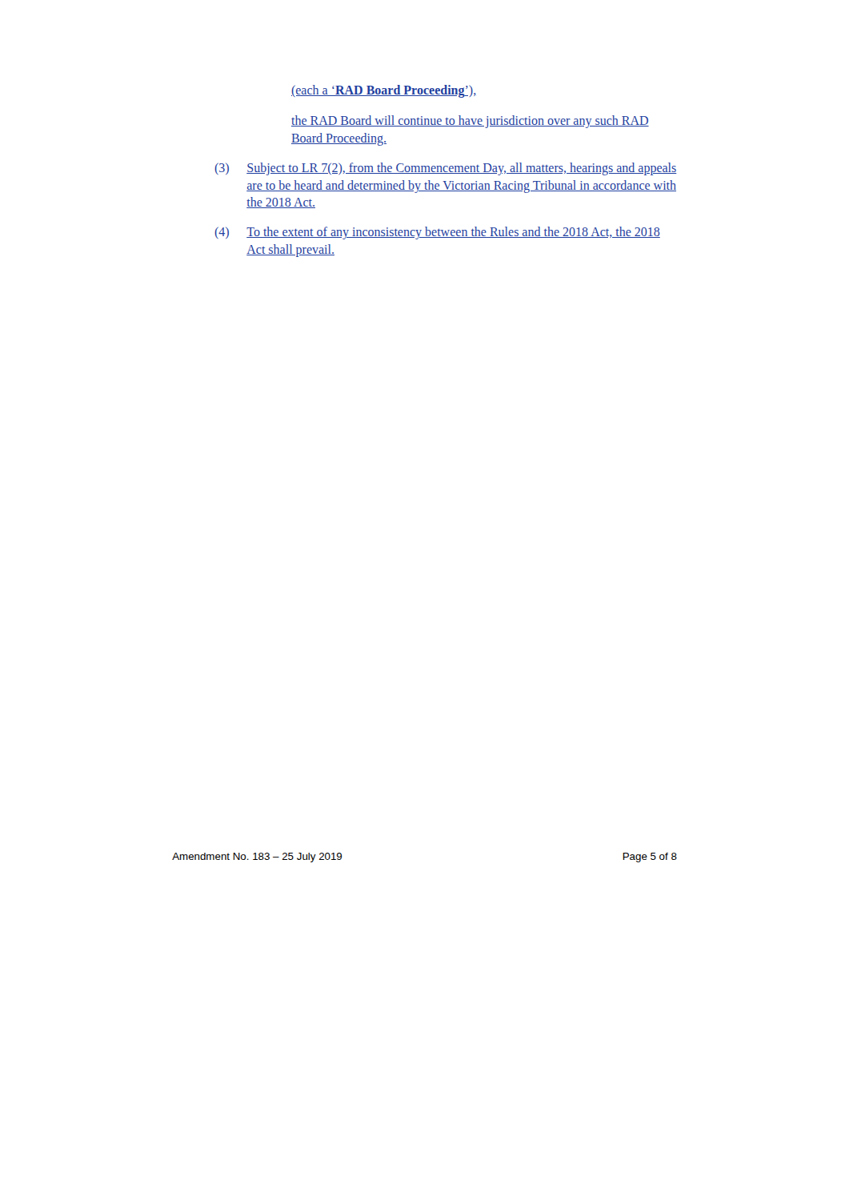(each a ‘RAD Board Proceeding’),
the RAD Board will continue to have jurisdiction over any such RAD Board Proceeding.
(3) Subject to LR 7(2), from the Commencement Day, all matters, hearings and appeals are to be heard and determined by the Victorian Racing Tribunal in accordance with the 2018 Act.
(4) To the extent of any inconsistency between the Rules and the 2018 Act, the 2018 Act shall prevail.
Amendment No. 183 – 25 July 2019 Page 5 of 8